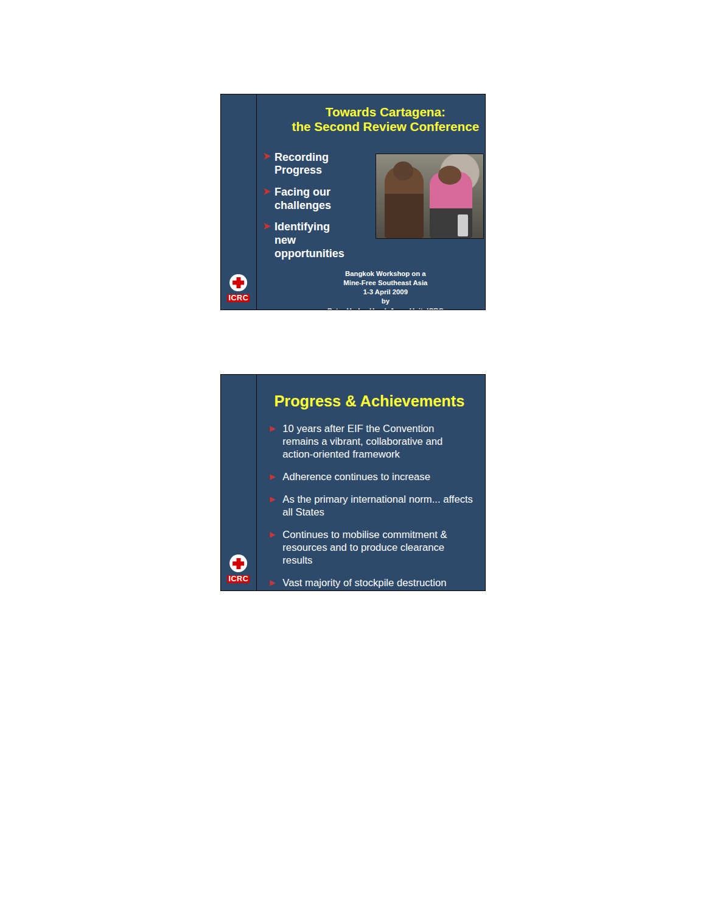ICRC
Towards Cartagena:
the Second Review Conference
Recording Progress
Facing our challenges
Identifying new opportunities
Bangkok Workshop on a
Mine-Free Southeast Asia
1-3 April 2009
by
Peter Herby, Head, Arms Unit, ICRC
ICRC
Progress & Achievements
10 years after EIF the Convention remains a vibrant, collaborative and action-oriented framework
Adherence continues to increase
As the primary international norm... affects all States
Continues to mobilise commitment & resources and to produce clearance results
Vast majority of stockpile destruction deadlines met